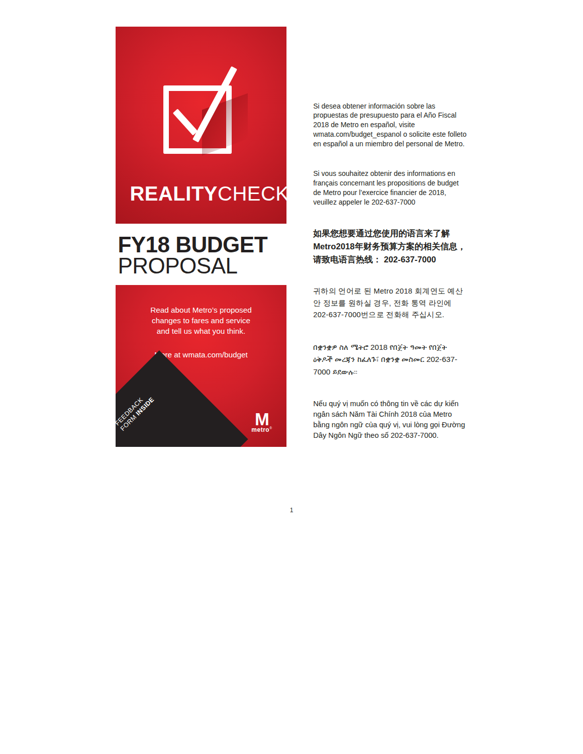REALITY CHECK
FY18 BUDGET
PROPOSAL
Read about Metro’s proposed
changes to fares and service
and tell us what you think.
More at wmata.com/budget
FEEDBACK
FORM INSIDE
M metro®
Si desea obtener información sobre las propuestas de presupuesto para el Año Fiscal 2018 de Metro en español, visite wmata.com/budget_espanol o solicite este folleto en español a un miembro del personal de Metro.
Si vous souhaitez obtenir des informations en français concernant les propositions de budget de Metro pour l’exercice financier de 2018, veuillez appeler le 202-637-7000
如果您想要通过您使用的语言来了解 Metro2018年财务预算方案的相关信息，请致电语言热线： 202-637-7000
귀하의 언어로 된 Metro 2018 회계연도 예산안 정보를 원하실 경우, 전화 통역 라인에 202-637-7000번으로 전화해 주십시오.
በቋንቋዎ ስለ ሜትሮ 2018 የበጀት ዓመት የበጀት ዕቅዶች መረጃን ከፈለጉ፣ በቋንቋ መስመር 202-637-7000 ይደውሉ።
Nếu quý vị muốn có thông tin về các dự kiến ngân sách Năm Tài Chính 2018 của Metro bằng ngôn ngữ của quý vị, vui lòng gọi Đường Dây Ngôn Ngữ theo số 202-637-7000.
1